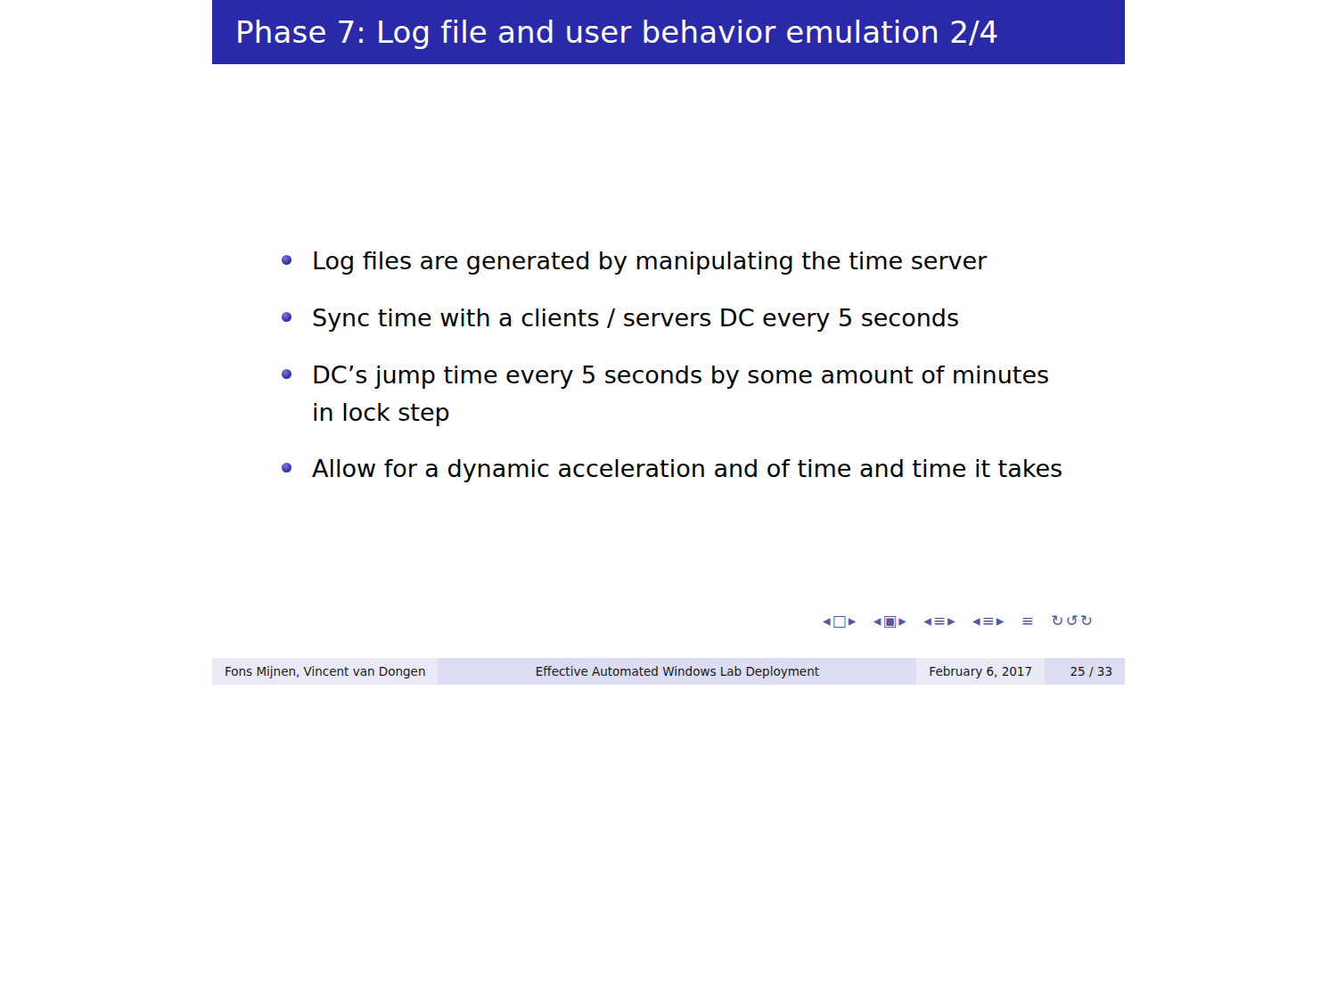Phase 7: Log file and user behavior emulation 2/4
Log files are generated by manipulating the time server
Sync time with a clients / servers DC every 5 seconds
DC’s jump time every 5 seconds by some amount of minutes in lock step
Allow for a dynamic acceleration and of time and time it takes
◂□▸ ◂▣▸ ◂≡▸ ◂≡▸ ≡ ↻↺↻
Fons Mijnen, Vincent van Dongen
Effective Automated Windows Lab Deployment
February 6, 2017
25 / 33